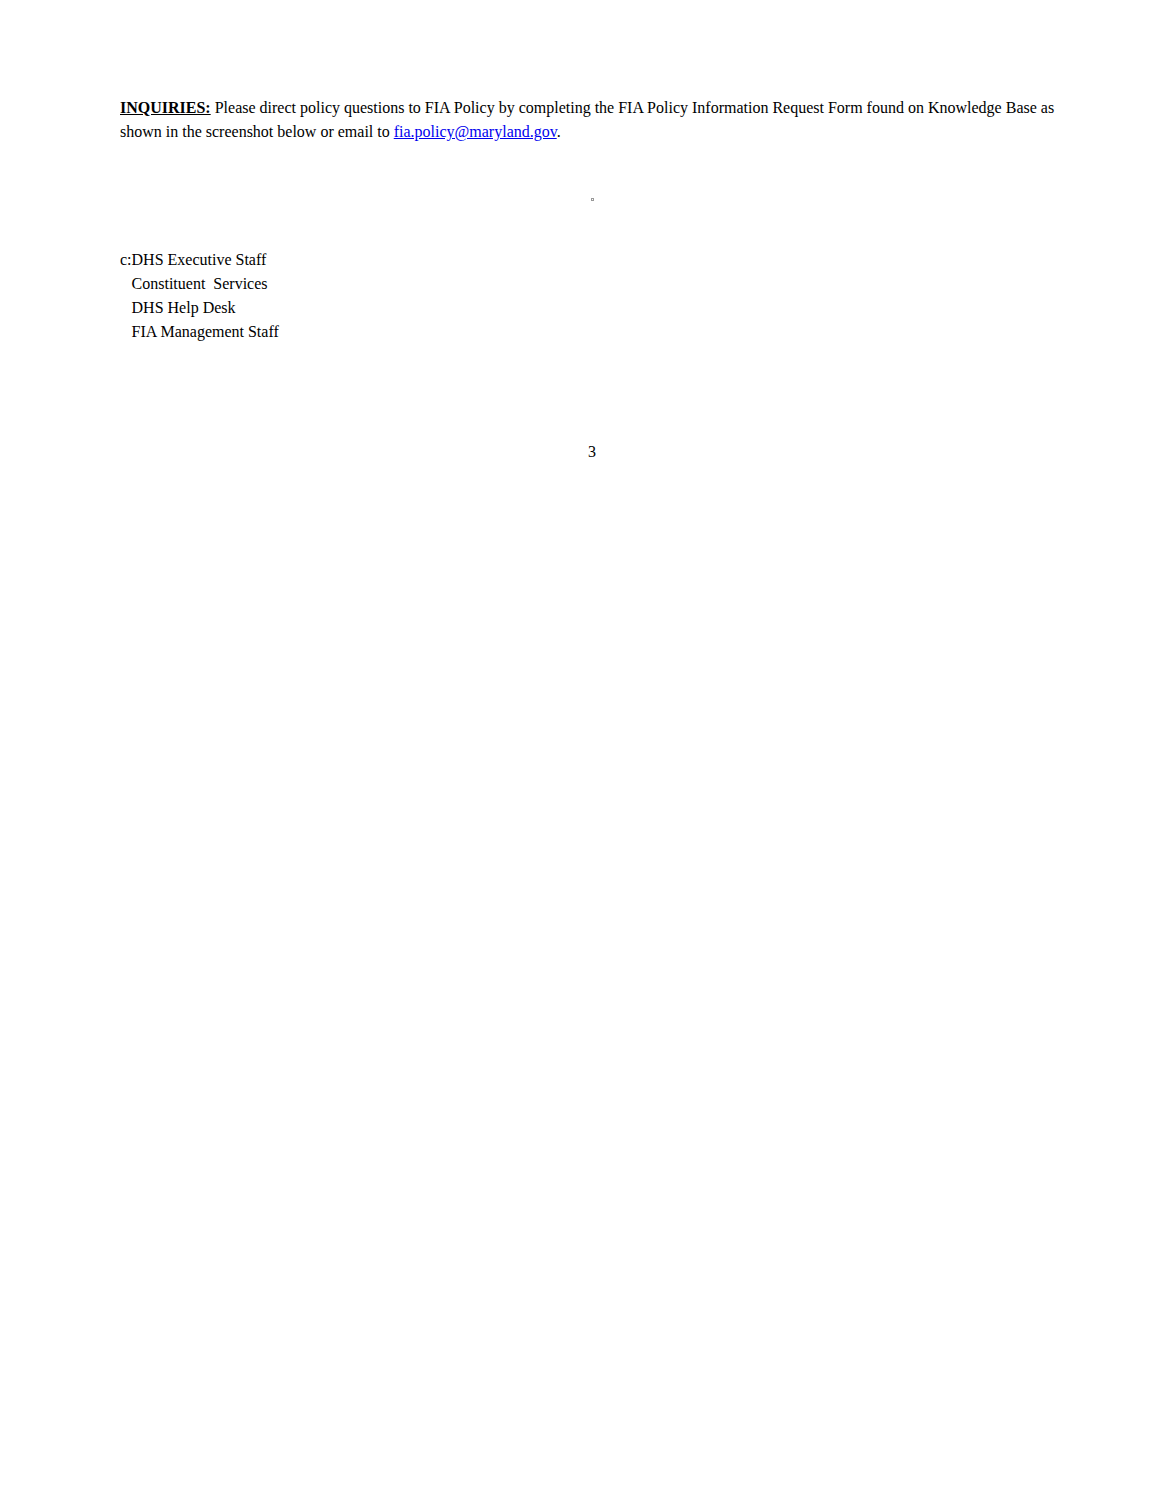INQUIRIES: Please direct policy questions to FIA Policy by completing the FIA Policy Information Request Form found on Knowledge Base as shown in the screenshot below or email to fia.policy@maryland.gov.
| c: | DHS Executive Staff Constituent Services DHS Help Desk FIA Management Staff |
3